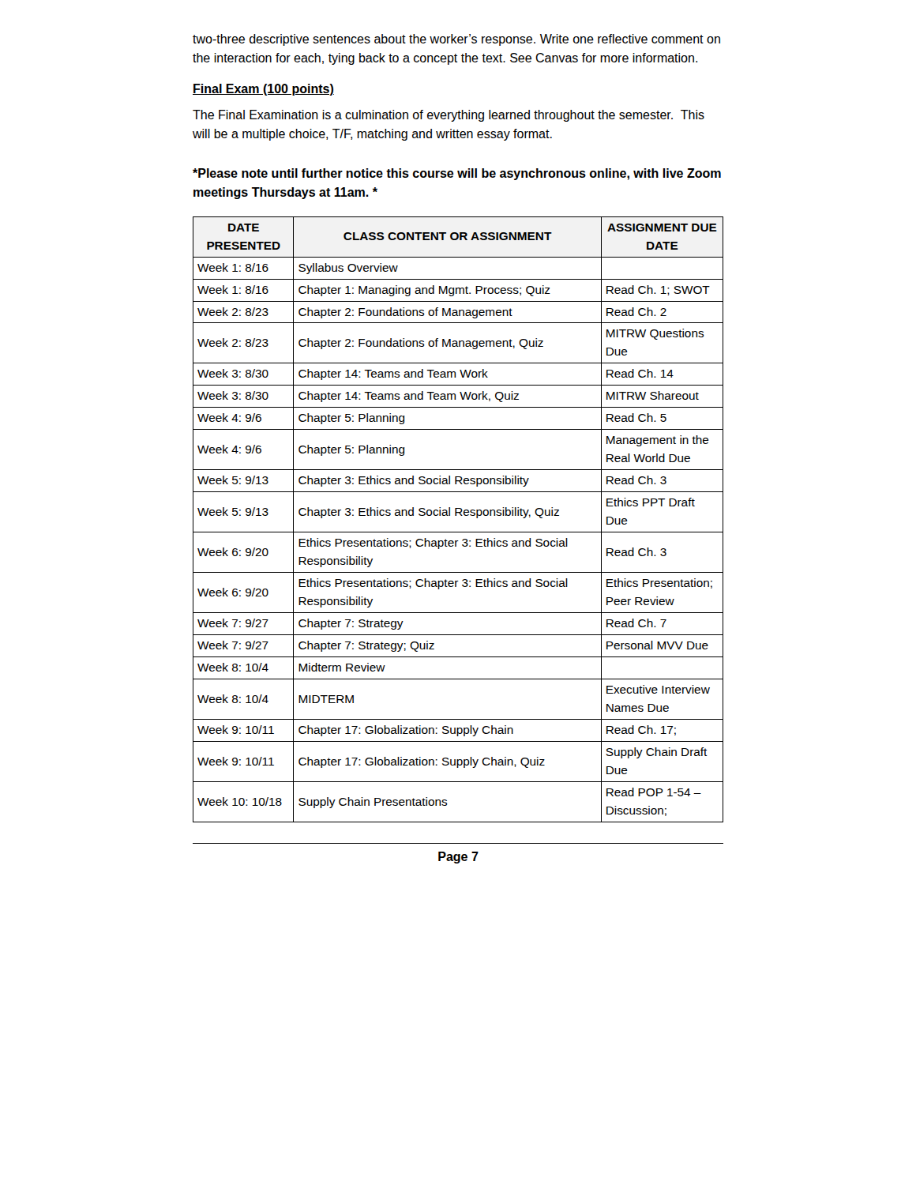two-three descriptive sentences about the worker’s response. Write one reflective comment on the interaction for each, tying back to a concept the text. See Canvas for more information.
Final Exam (100 points)
The Final Examination is a culmination of everything learned throughout the semester. This will be a multiple choice, T/F, matching and written essay format.
*Please note until further notice this course will be asynchronous online, with live Zoom meetings Thursdays at 11am. *
| DATE PRESENTED | CLASS CONTENT OR ASSIGNMENT | ASSIGNMENT DUE DATE |
| --- | --- | --- |
| Week 1: 8/16 | Syllabus Overview | |
| Week 1: 8/16 | Chapter 1: Managing and Mgmt. Process; Quiz | Read Ch. 1; SWOT |
| Week 2: 8/23 | Chapter 2: Foundations of Management | Read Ch. 2 |
| Week 2: 8/23 | Chapter 2: Foundations of Management, Quiz | MITRW Questions Due |
| Week 3: 8/30 | Chapter 14: Teams and Team Work | Read Ch. 14 |
| Week 3: 8/30 | Chapter 14: Teams and Team Work, Quiz | MITRW Shareout |
| Week 4: 9/6 | Chapter 5: Planning | Read Ch. 5 |
| Week 4: 9/6 | Chapter 5: Planning | Management in the Real World Due |
| Week 5: 9/13 | Chapter 3: Ethics and Social Responsibility | Read Ch. 3 |
| Week 5: 9/13 | Chapter 3: Ethics and Social Responsibility, Quiz | Ethics PPT Draft Due |
| Week 6: 9/20 | Ethics Presentations; Chapter 3: Ethics and Social Responsibility | Read Ch. 3 |
| Week 6: 9/20 | Ethics Presentations; Chapter 3: Ethics and Social Responsibility | Ethics Presentation; Peer Review |
| Week 7: 9/27 | Chapter 7: Strategy | Read Ch. 7 |
| Week 7: 9/27 | Chapter 7: Strategy; Quiz | Personal MVV Due |
| Week 8: 10/4 | Midterm Review | |
| Week 8: 10/4 | MIDTERM | Executive Interview Names Due |
| Week 9: 10/11 | Chapter 17: Globalization: Supply Chain | Read Ch. 17; |
| Week 9: 10/11 | Chapter 17: Globalization: Supply Chain, Quiz | Supply Chain Draft Due |
| Week 10: 10/18 | Supply Chain Presentations | Read POP 1-54 – Discussion; |
Page 7